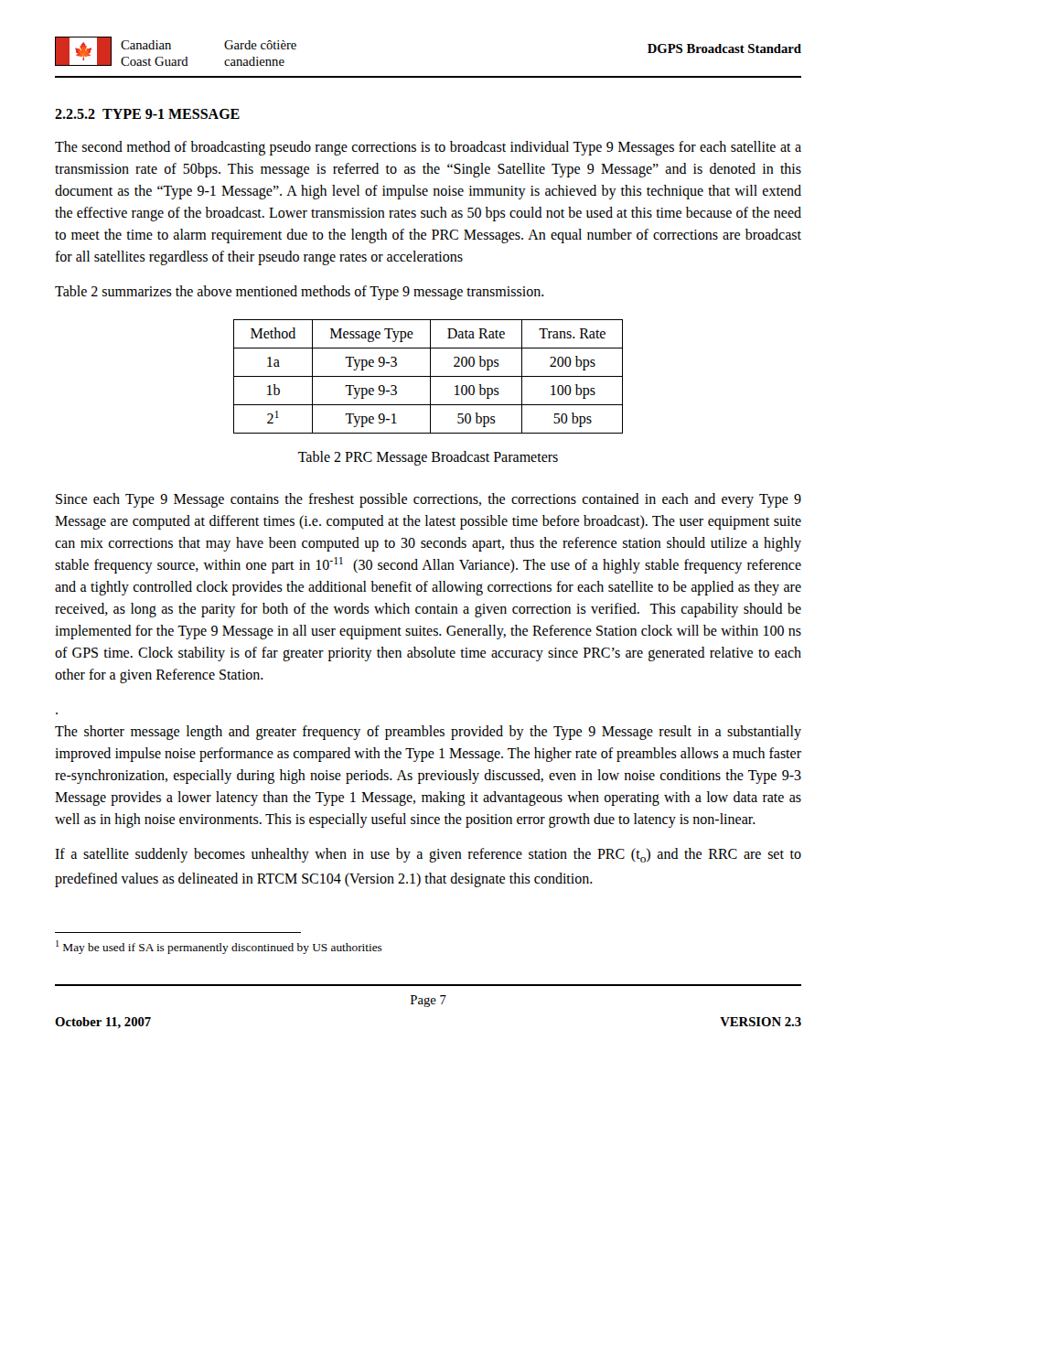🍁
Canadian Garde côtière
Coast Guard canadienne
DGPS Broadcast Standard
2.2.5.2 TYPE 9-1 MESSAGE
The second method of broadcasting pseudo range corrections is to broadcast individual Type 9 Messages for each satellite at a transmission rate of 50bps. This message is referred to as the “Single Satellite Type 9 Message” and is denoted in this document as the “Type 9-1 Message”. A high level of impulse noise immunity is achieved by this technique that will extend the effective range of the broadcast. Lower transmission rates such as 50 bps could not be used at this time because of the need to meet the time to alarm requirement due to the length of the PRC Messages. An equal number of corrections are broadcast for all satellites regardless of their pseudo range rates or accelerations
Table 2 summarizes the above mentioned methods of Type 9 message transmission.
| Method | Message Type | Data Rate | Trans. Rate |
| --- | --- | --- | --- |
| 1a | Type 9-3 | 200 bps | 200 bps |
| 1b | Type 9-3 | 100 bps | 100 bps |
| 2 1 | Type 9-1 | 50 bps | 50 bps |
Table 2 PRC Message Broadcast Parameters
Since each Type 9 Message contains the freshest possible corrections, the corrections contained in each and every Type 9 Message are computed at different times (i.e. computed at the latest possible time before broadcast). The user equipment suite can mix corrections that may have been computed up to 30 seconds apart, thus the reference station should utilize a highly stable frequency source, within one part in 10-11 (30 second Allan Variance). The use of a highly stable frequency reference and a tightly controlled clock provides the additional benefit of allowing corrections for each satellite to be applied as they are received, as long as the parity for both of the words which contain a given correction is verified. This capability should be implemented for the Type 9 Message in all user equipment suites. Generally, the Reference Station clock will be within 100 ns of GPS time. Clock stability is of far greater priority then absolute time accuracy since PRC’s are generated relative to each other for a given Reference Station.
.
The shorter message length and greater frequency of preambles provided by the Type 9 Message result in a substantially improved impulse noise performance as compared with the Type 1 Message. The higher rate of preambles allows a much faster re-synchronization, especially during high noise periods. As previously discussed, even in low noise conditions the Type 9-3 Message provides a lower latency than the Type 1 Message, making it advantageous when operating with a low data rate as well as in high noise environments. This is especially useful since the position error growth due to latency is non-linear.
If a satellite suddenly becomes unhealthy when in use by a given reference station the PRC (to) and the RRC are set to predefined values as delineated in RTCM SC104 (Version 2.1) that designate this condition.
1 May be used if SA is permanently discontinued by US authorities
Page 7
October 11, 2007 VERSION 2.3